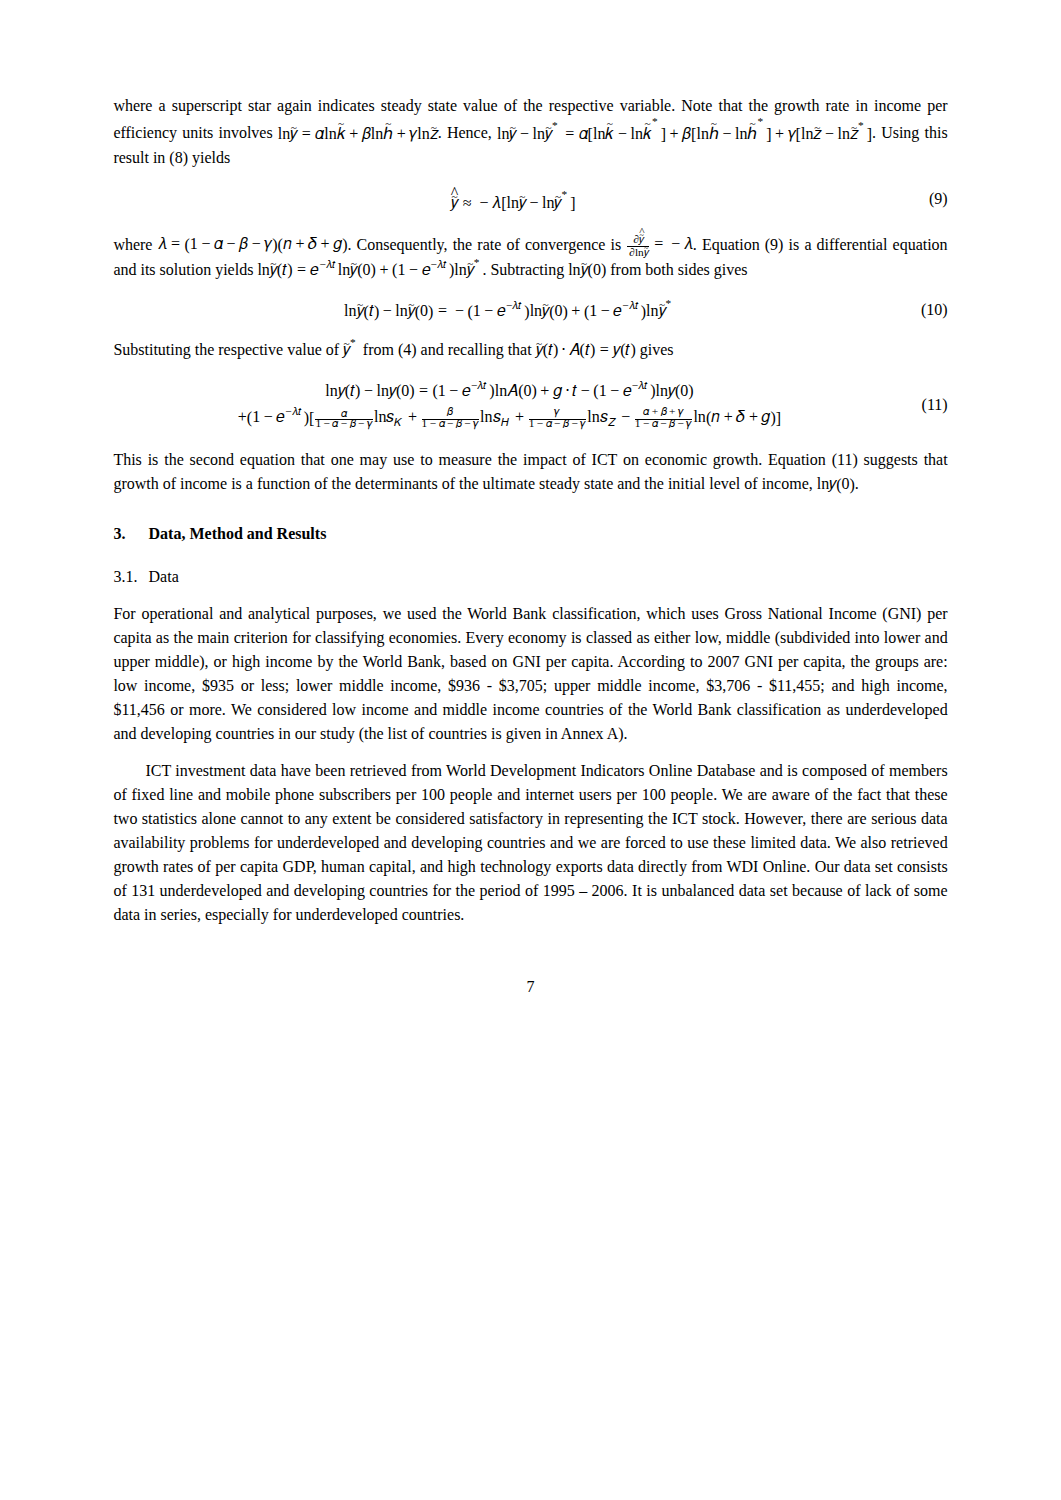where a superscript star again indicates steady state value of the respective variable. Note that the growth rate in income per efficiency units involves lny~ = αlnk~ + βlnh~ + γlnz~ . Hence, lny~ − lny~* = α [lnk~−lnk~*] + β [lnh~−lnh~*] + γ [lnz~−lnz~*] . Using this result in (8) yields
y~^ ≈ −λ [ lny~ − lny~* ]
(9)
where λ= (1−α−β−γ) (n+δ+g) . Consequently, the rate of convergence is ∂y~^ ∂lny~ =−λ . Equation (9) is a differential equation and its solution yields lny~(t) = e−λt lny~(0) + (1−e−λt) lny~* . Subtracting lny~(0) from both sides gives
lny~(t) − lny~(0) = −(1−e−λt) lny~(0) + (1−e−λt) lny~*
(10)
Substituting the respective value of y~* from (4) and recalling that y~(t) ⋅ A(t) = y(t) gives
lny(t) − lny(0) = (1−e−λt) lnA(0) + g⋅t − (1−e−λt) lny(0) + (1−e−λt) [ α1−α−β−γ lnsK + β1−α−β−γ lnsH + γ1−α−β−γ lnsZ − α+β+γ1−α−β−γ ln(n+δ+g) ]
(11)
This is the second equation that one may use to measure the impact of ICT on economic growth. Equation (11) suggests that growth of income is a function of the determinants of the ultimate steady state and the initial level of income, lny(0) .
3. Data, Method and Results
3.1. Data
For operational and analytical purposes, we used the World Bank classification, which uses Gross National Income (GNI) per capita as the main criterion for classifying economies. Every economy is classed as either low, middle (subdivided into lower and upper middle), or high income by the World Bank, based on GNI per capita. According to 2007 GNI per capita, the groups are: low income, $935 or less; lower middle income, $936 - $3,705; upper middle income, $3,706 - $11,455; and high income, $11,456 or more. We considered low income and middle income countries of the World Bank classification as underdeveloped and developing countries in our study (the list of countries is given in Annex A).
ICT investment data have been retrieved from World Development Indicators Online Database and is composed of members of fixed line and mobile phone subscribers per 100 people and internet users per 100 people. We are aware of the fact that these two statistics alone cannot to any extent be considered satisfactory in representing the ICT stock. However, there are serious data availability problems for underdeveloped and developing countries and we are forced to use these limited data. We also retrieved growth rates of per capita GDP, human capital, and high technology exports data directly from WDI Online. Our data set consists of 131 underdeveloped and developing countries for the period of 1995 – 2006. It is unbalanced data set because of lack of some data in series, especially for underdeveloped countries.
7